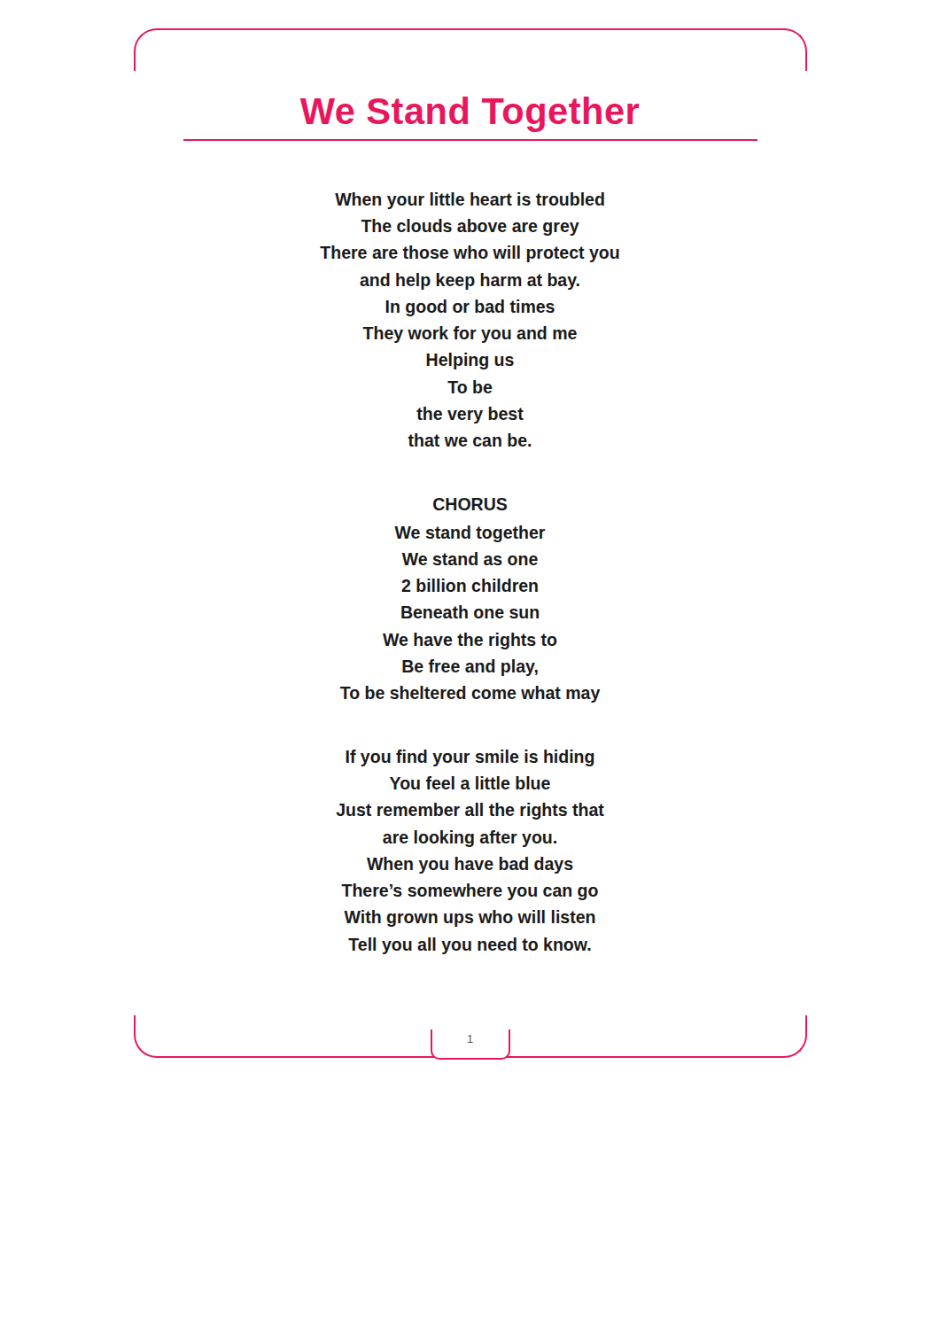We Stand Together
When your little heart is troubled
The clouds above are grey
There are those who will protect you
and help keep harm at bay.
In good or bad times
They work for you and me
Helping us
To be
the very best
that we can be.
CHORUS We stand together
We stand as one
2 billion children
Beneath one sun
We have the rights to
Be free and play,
To be sheltered come what may
If you find your smile is hiding
You feel a little blue
Just remember all the rights that
are looking after you.
When you have bad days
There’s somewhere you can go
With grown ups who will listen
Tell you all you need to know.
1